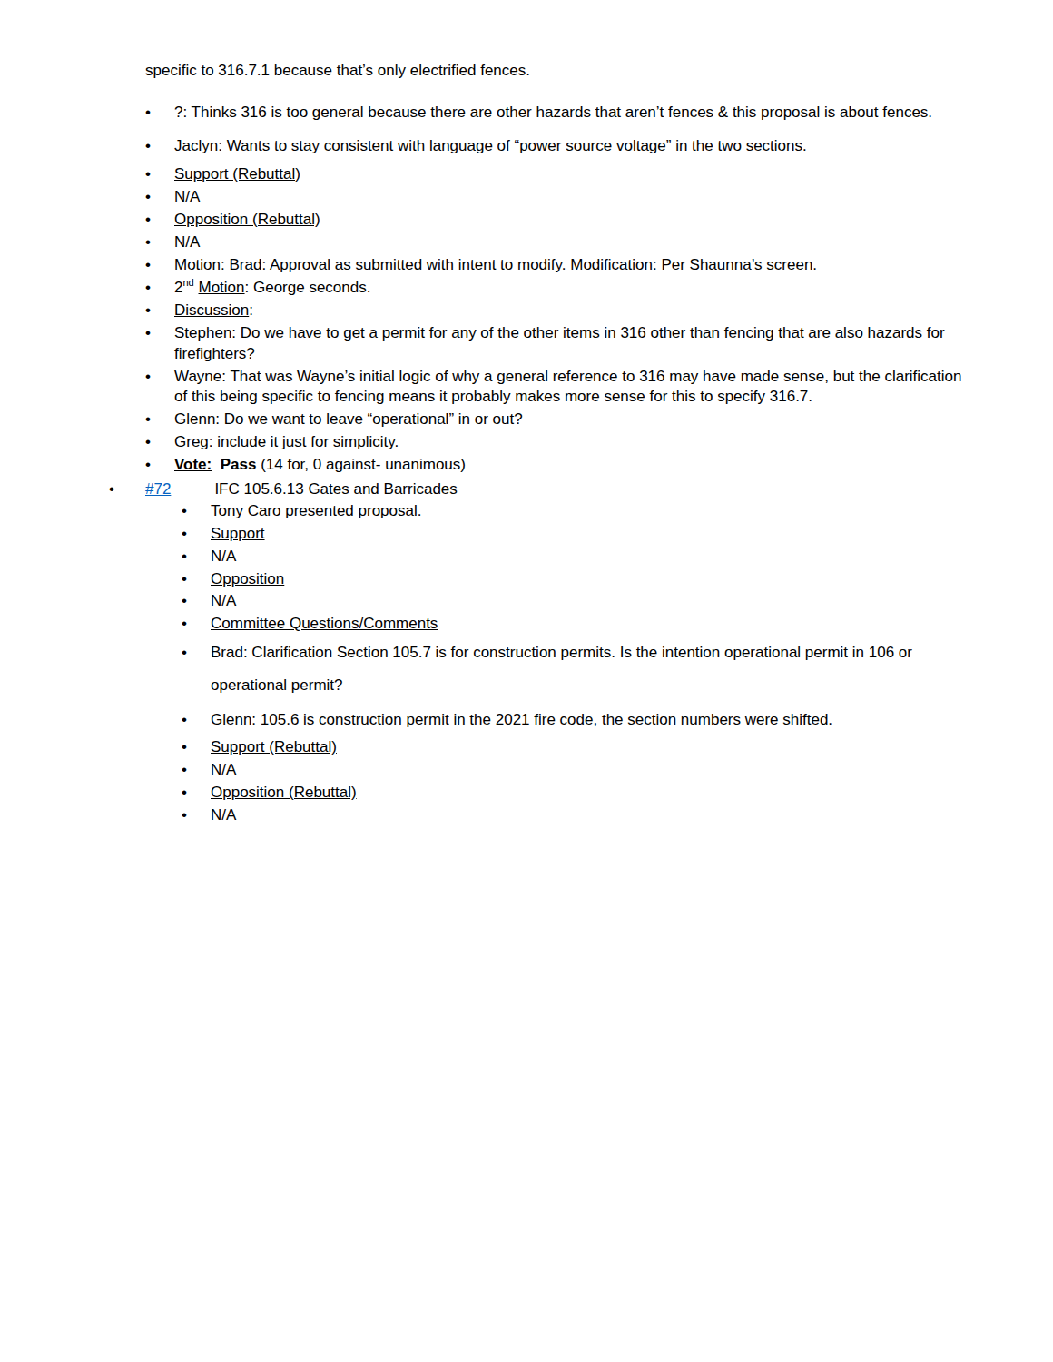specific to 316.7.1 because that’s only electrified fences.
?: Thinks 316 is too general because there are other hazards that aren’t fences & this proposal is about fences.
Jaclyn: Wants to stay consistent with language of “power source voltage” in the two sections.
Support (Rebuttal)
N/A
Opposition (Rebuttal)
N/A
Motion: Brad: Approval as submitted with intent to modify. Modification: Per Shaunna’s screen.
2nd Motion: George seconds.
Discussion:
Stephen: Do we have to get a permit for any of the other items in 316 other than fencing that are also hazards for firefighters?
Wayne: That was Wayne’s initial logic of why a general reference to 316 may have made sense, but the clarification of this being specific to fencing means it probably makes more sense for this to specify 316.7.
Glenn: Do we want to leave “operational” in or out?
Greg: include it just for simplicity.
Vote: Pass (14 for, 0 against- unanimous)
#72 IFC 105.6.13 Gates and Barricades
Tony Caro presented proposal.
Support
N/A
Opposition
N/A
Committee Questions/Comments
Brad: Clarification Section 105.7 is for construction permits. Is the intention operational permit in 106 or operational permit?
Glenn: 105.6 is construction permit in the 2021 fire code, the section numbers were shifted.
Support (Rebuttal)
N/A
Opposition (Rebuttal)
N/A